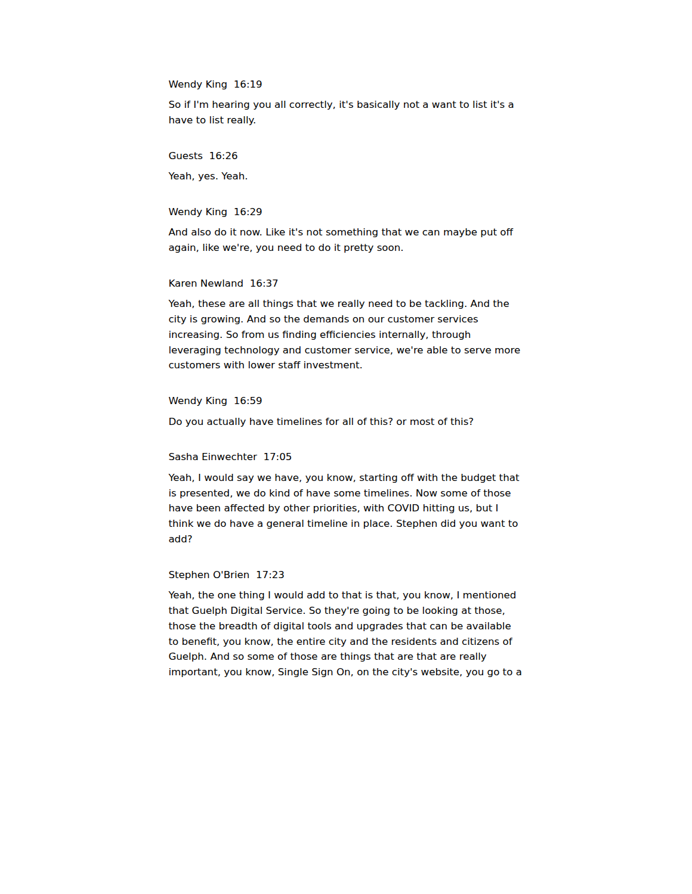Wendy King 16:19
So if I'm hearing you all correctly, it's basically not a want to list it's a have to list really.
Guests 16:26
Yeah, yes. Yeah.
Wendy King 16:29
And also do it now. Like it's not something that we can maybe put off again, like we're, you need to do it pretty soon.
Karen Newland 16:37
Yeah, these are all things that we really need to be tackling. And the city is growing. And so the demands on our customer services increasing. So from us finding efficiencies internally, through leveraging technology and customer service, we're able to serve more customers with lower staff investment.
Wendy King 16:59
Do you actually have timelines for all of this? or most of this?
Sasha Einwechter 17:05
Yeah, I would say we have, you know, starting off with the budget that is presented, we do kind of have some timelines. Now some of those have been affected by other priorities, with COVID hitting us, but I think we do have a general timeline in place. Stephen did you want to add?
Stephen O'Brien 17:23
Yeah, the one thing I would add to that is that, you know, I mentioned that Guelph Digital Service. So they're going to be looking at those, those the breadth of digital tools and upgrades that can be available to benefit, you know, the entire city and the residents and citizens of Guelph. And so some of those are things that are that are really important, you know, Single Sign On, on the city's website, you go to a